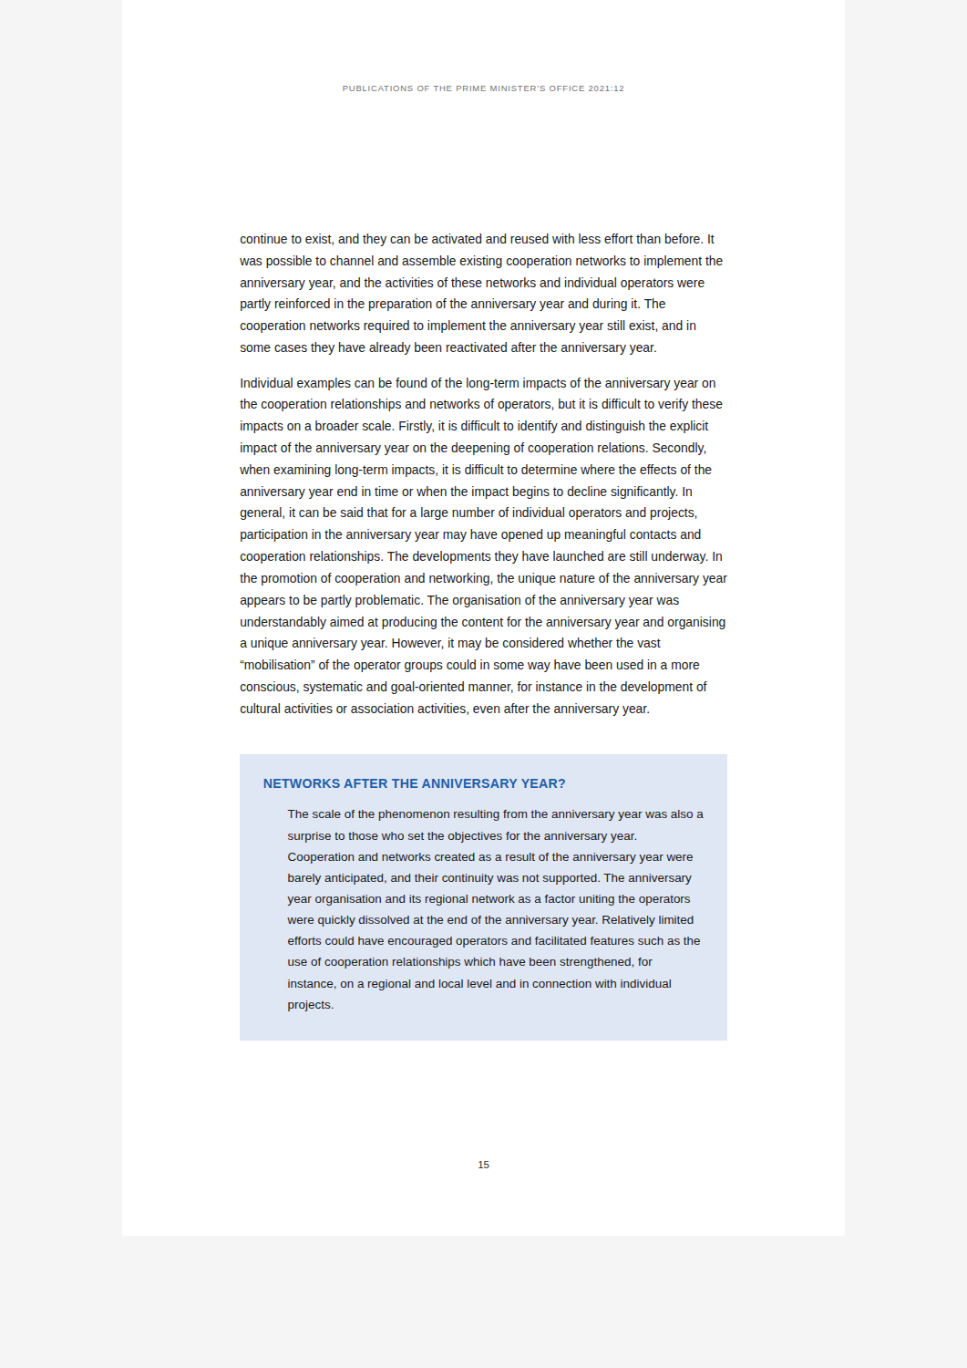Publications of the Prime Minister’s Office 2021:12
continue to exist, and they can be activated and reused with less effort than before. It was possible to channel and assemble existing cooperation networks to implement the anniversary year, and the activities of these networks and individual operators were partly reinforced in the preparation of the anniversary year and during it. The cooperation networks required to implement the anniversary year still exist, and in some cases they have already been reactivated after the anniversary year.
Individual examples can be found of the long-term impacts of the anniversary year on the cooperation relationships and networks of operators, but it is difficult to verify these impacts on a broader scale. Firstly, it is difficult to identify and distinguish the explicit impact of the anniversary year on the deepening of cooperation relations. Secondly, when examining long-term impacts, it is difficult to determine where the effects of the anniversary year end in time or when the impact begins to decline significantly. In general, it can be said that for a large number of individual operators and projects, participation in the anniversary year may have opened up meaningful contacts and cooperation relationships. The developments they have launched are still underway. In the promotion of cooperation and networking, the unique nature of the anniversary year appears to be partly problematic. The organisation of the anniversary year was understandably aimed at producing the content for the anniversary year and organising a unique anniversary year. However, it may be considered whether the vast “mobilisation” of the operator groups could in some way have been used in a more conscious, systematic and goal-oriented manner, for instance in the development of cultural activities or association activities, even after the anniversary year.
Networks after the anniversary year?
The scale of the phenomenon resulting from the anniversary year was also a surprise to those who set the objectives for the anniversary year. Cooperation and networks created as a result of the anniversary year were barely anticipated, and their continuity was not supported. The anniversary year organisation and its regional network as a factor uniting the operators were quickly dissolved at the end of the anniversary year. Relatively limited efforts could have encouraged operators and facilitated features such as the use of cooperation relationships which have been strengthened, for instance, on a regional and local level and in connection with individual projects.
15